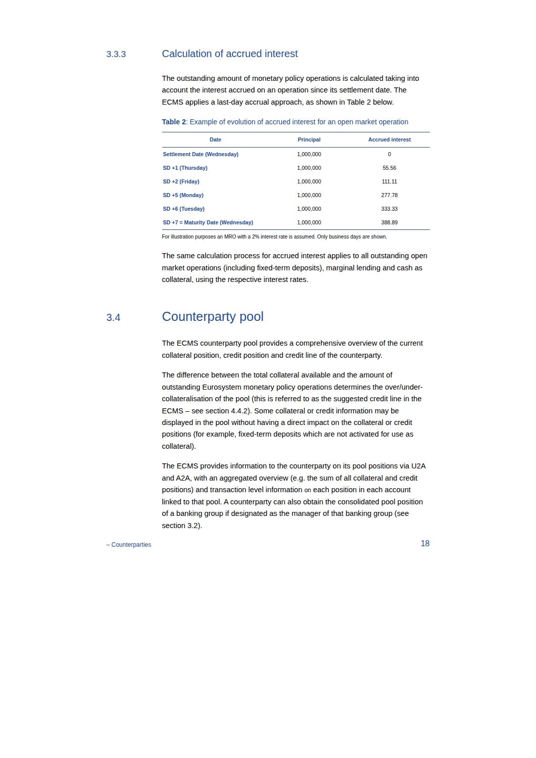3.3.3
Calculation of accrued interest
The outstanding amount of monetary policy operations is calculated taking into account the interest accrued on an operation since its settlement date. The ECMS applies a last-day accrual approach, as shown in Table 2 below.
Table 2: Example of evolution of accrued interest for an open market operation
| Date | Principal | Accrued interest |
| --- | --- | --- |
| Settlement Date (Wednesday) | 1,000,000 | 0 |
| SD +1 (Thursday) | 1,000,000 | 55.56 |
| SD +2 (Friday) | 1,000,000 | 111.11 |
| SD +5 (Monday) | 1,000,000 | 277.78 |
| SD +6 (Tuesday) | 1,000,000 | 333.33 |
| SD +7 = Maturity Date (Wednesday) | 1,000,000 | 388.89 |
For illustration purposes an MRO with a 2% interest rate is assumed. Only business days are shown.
The same calculation process for accrued interest applies to all outstanding open market operations (including fixed-term deposits), marginal lending and cash as collateral, using the respective interest rates.
3.4
Counterparty pool
The ECMS counterparty pool provides a comprehensive overview of the current collateral position, credit position and credit line of the counterparty.
The difference between the total collateral available and the amount of outstanding Eurosystem monetary policy operations determines the over/under-collateralisation of the pool (this is referred to as the suggested credit line in the ECMS – see section 4.4.2). Some collateral or credit information may be displayed in the pool without having a direct impact on the collateral or credit positions (for example, fixed-term deposits which are not activated for use as collateral).
The ECMS provides information to the counterparty on its pool positions via U2A and A2A, with an aggregated overview (e.g. the sum of all collateral and credit positions) and transaction level information on each position in each account linked to that pool. A counterparty can also obtain the consolidated pool position of a banking group if designated as the manager of that banking group (see section 3.2).
– Counterparties
18